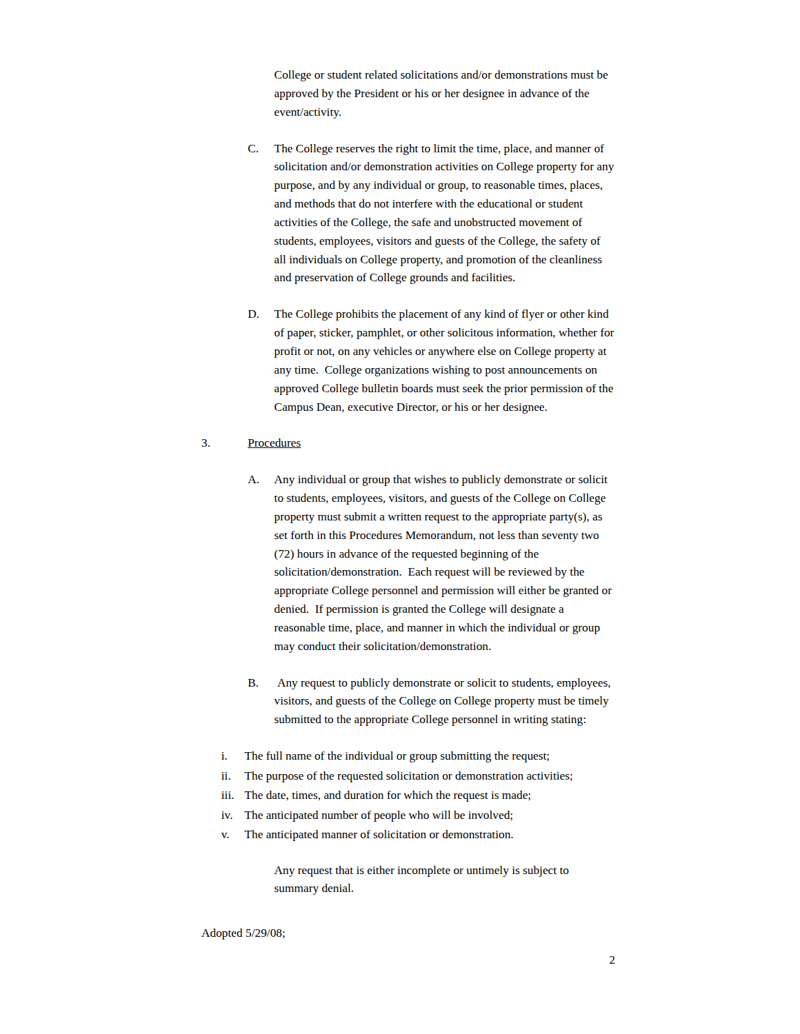College or student related solicitations and/or demonstrations must be approved by the President or his or her designee in advance of the event/activity.
C.
The College reserves the right to limit the time, place, and manner of solicitation and/or demonstration activities on College property for any purpose, and by any individual or group, to reasonable times, places, and methods that do not interfere with the educational or student activities of the College, the safe and unobstructed movement of students, employees, visitors and guests of the College, the safety of all individuals on College property, and promotion of the cleanliness and preservation of College grounds and facilities.
D.
The College prohibits the placement of any kind of flyer or other kind of paper, sticker, pamphlet, or other solicitous information, whether for profit or not, on any vehicles or anywhere else on College property at any time. College organizations wishing to post announcements on approved College bulletin boards must seek the prior permission of the Campus Dean, executive Director, or his or her designee.
3.
Procedures
A.
Any individual or group that wishes to publicly demonstrate or solicit to students, employees, visitors, and guests of the College on College property must submit a written request to the appropriate party(s), as set forth in this Procedures Memorandum, not less than seventy two (72) hours in advance of the requested beginning of the solicitation/demonstration. Each request will be reviewed by the appropriate College personnel and permission will either be granted or denied. If permission is granted the College will designate a reasonable time, place, and manner in which the individual or group may conduct their solicitation/demonstration.
B.
Any request to publicly demonstrate or solicit to students, employees, visitors, and guests of the College on College property must be timely submitted to the appropriate College personnel in writing stating:
i. The full name of the individual or group submitting the request;
ii. The purpose of the requested solicitation or demonstration activities;
iii. The date, times, and duration for which the request is made;
iv. The anticipated number of people who will be involved;
v. The anticipated manner of solicitation or demonstration.
Any request that is either incomplete or untimely is subject to summary denial.
Adopted 5/29/08;
2